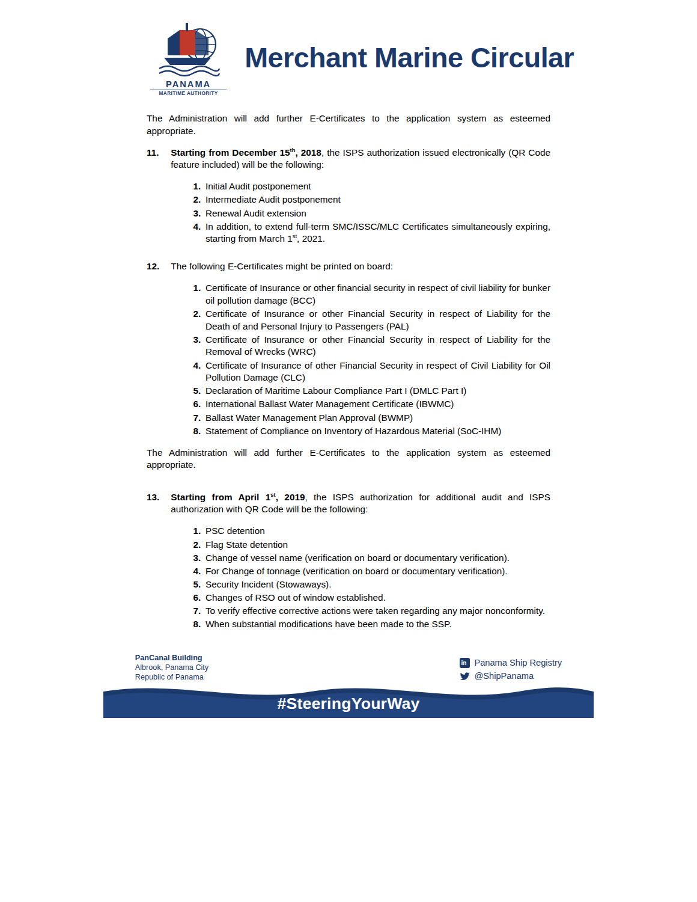PANAMA
MARITIME AUTHORITY
Merchant Marine Circular
The Administration will add further E-Certificates to the application system as esteemed appropriate.
11. Starting from December 15th, 2018, the ISPS authorization issued electronically (QR Code feature included) will be the following:
1. Initial Audit postponement
2. Intermediate Audit postponement
3. Renewal Audit extension
4. In addition, to extend full-term SMC/ISSC/MLC Certificates simultaneously expiring, starting from March 1st, 2021.
12. The following E-Certificates might be printed on board:
1. Certificate of Insurance or other financial security in respect of civil liability for bunker oil pollution damage (BCC)
2. Certificate of Insurance or other Financial Security in respect of Liability for the Death of and Personal Injury to Passengers (PAL)
3. Certificate of Insurance or other Financial Security in respect of Liability for the Removal of Wrecks (WRC)
4. Certificate of Insurance of other Financial Security in respect of Civil Liability for Oil Pollution Damage (CLC)
5. Declaration of Maritime Labour Compliance Part I (DMLC Part I)
6. International Ballast Water Management Certificate (IBWMC)
7. Ballast Water Management Plan Approval (BWMP)
8. Statement of Compliance on Inventory of Hazardous Material (SoC-IHM)
The Administration will add further E-Certificates to the application system as esteemed appropriate.
13. Starting from April 1st, 2019, the ISPS authorization for additional audit and ISPS authorization with QR Code will be the following:
1. PSC detention
2. Flag State detention
3. Change of vessel name (verification on board or documentary verification).
4. For Change of tonnage (verification on board or documentary verification).
5. Security Incident (Stowaways).
6. Changes of RSO out of window established.
7. To verify effective corrective actions were taken regarding any major nonconformity.
8. When substantial modifications have been made to the SSP.
PanCanal Building
Albrook, Panama City
Republic of Panama
Panama Ship Registry
@ShipPanama
#SteeringYourWay